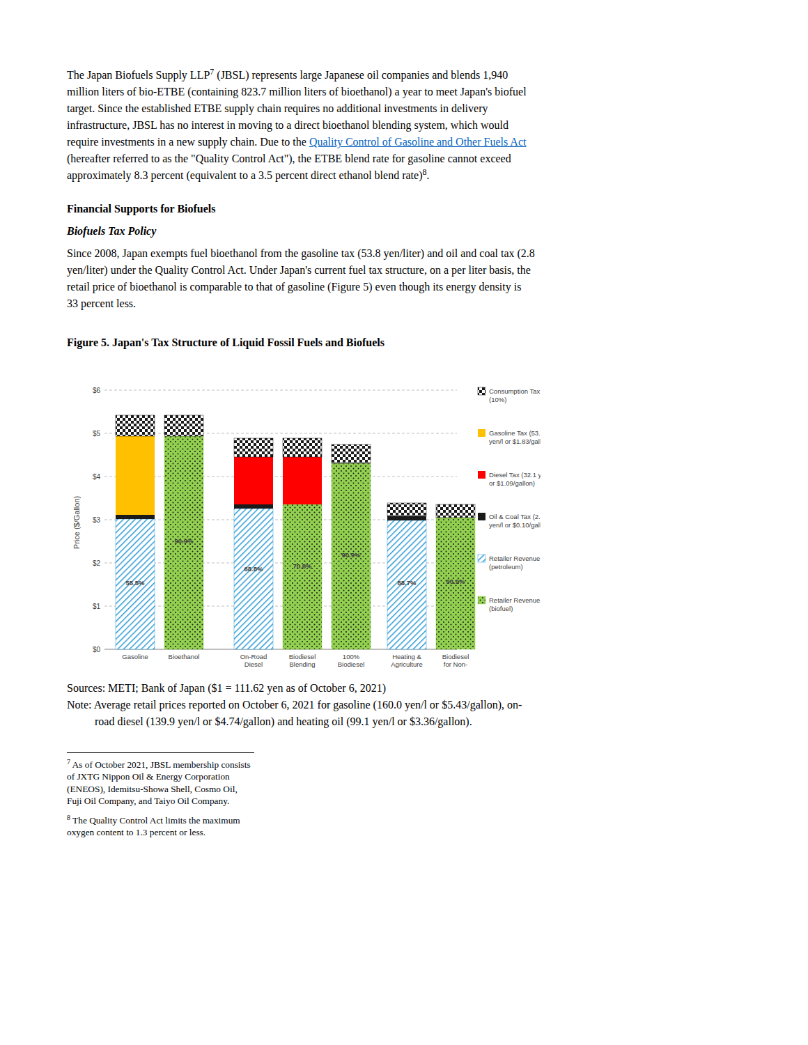The Japan Biofuels Supply LLP7 (JBSL) represents large Japanese oil companies and blends 1,940 million liters of bio-ETBE (containing 823.7 million liters of bioethanol) a year to meet Japan's biofuel target. Since the established ETBE supply chain requires no additional investments in delivery infrastructure, JBSL has no interest in moving to a direct bioethanol blending system, which would require investments in a new supply chain. Due to the Quality Control of Gasoline and Other Fuels Act (hereafter referred to as the "Quality Control Act"), the ETBE blend rate for gasoline cannot exceed approximately 8.3 percent (equivalent to a 3.5 percent direct ethanol blend rate)8.
Financial Supports for Biofuels
Biofuels Tax Policy
Since 2008, Japan exempts fuel bioethanol from the gasoline tax (53.8 yen/liter) and oil and coal tax (2.8 yen/liter) under the Quality Control Act. Under Japan's current fuel tax structure, on a per liter basis, the retail price of bioethanol is comparable to that of gasoline (Figure 5) even though its energy density is 33 percent less.
Figure 5. Japan's Tax Structure of Liquid Fossil Fuels and Biofuels
Price ($/Gallon) $6 $5 $4 $3 $2 $1 $0 55.5% 90.9% 68.8% 70.8% 90.9% 88.7% 90.9% Gasoline Bioethanol On-Road Diesel Biodiesel Blending 100% Biodiesel Heating & Agriculture Biodiesel for Non- Consumption Tax (10%) Gasoline Tax (53.8 yen/l or $1.83/gallon) Diesel Tax (32.1 yen/l or $1.09/gallon) Oil & Coal Tax (2.8 yen/l or $0.10/gallon) Retailer Revenue (petroleum) Retailer Revenue (biofuel)
Sources: METI; Bank of Japan ($1 = 111.62 yen as of October 6, 2021)
Note: Average retail prices reported on October 6, 2021 for gasoline (160.0 yen/l or $5.43/gallon), on-
road diesel (139.9 yen/l or $4.74/gallon) and heating oil (99.1 yen/l or $3.36/gallon).
7 As of October 2021, JBSL membership consists of JXTG Nippon Oil & Energy Corporation (ENEOS), Idemitsu-Showa Shell, Cosmo Oil, Fuji Oil Company, and Taiyo Oil Company.
8 The Quality Control Act limits the maximum oxygen content to 1.3 percent or less.